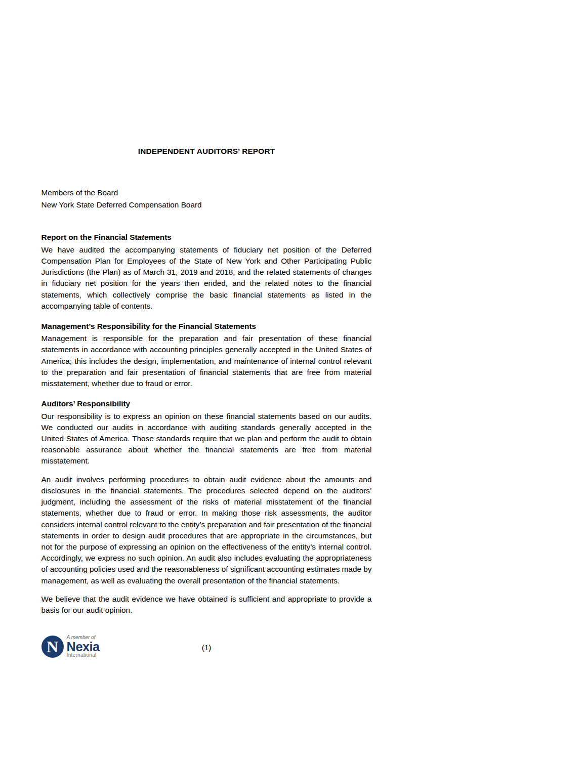INDEPENDENT AUDITORS’ REPORT
Members of the Board
New York State Deferred Compensation Board
Report on the Financial Statements
We have audited the accompanying statements of fiduciary net position of the Deferred Compensation Plan for Employees of the State of New York and Other Participating Public Jurisdictions (the Plan) as of March 31, 2019 and 2018, and the related statements of changes in fiduciary net position for the years then ended, and the related notes to the financial statements, which collectively comprise the basic financial statements as listed in the accompanying table of contents.
Management’s Responsibility for the Financial Statements
Management is responsible for the preparation and fair presentation of these financial statements in accordance with accounting principles generally accepted in the United States of America; this includes the design, implementation, and maintenance of internal control relevant to the preparation and fair presentation of financial statements that are free from material misstatement, whether due to fraud or error.
Auditors’ Responsibility
Our responsibility is to express an opinion on these financial statements based on our audits. We conducted our audits in accordance with auditing standards generally accepted in the United States of America. Those standards require that we plan and perform the audit to obtain reasonable assurance about whether the financial statements are free from material misstatement.
An audit involves performing procedures to obtain audit evidence about the amounts and disclosures in the financial statements. The procedures selected depend on the auditors’ judgment, including the assessment of the risks of material misstatement of the financial statements, whether due to fraud or error. In making those risk assessments, the auditor considers internal control relevant to the entity’s preparation and fair presentation of the financial statements in order to design audit procedures that are appropriate in the circumstances, but not for the purpose of expressing an opinion on the effectiveness of the entity’s internal control. Accordingly, we express no such opinion. An audit also includes evaluating the appropriateness of accounting policies used and the reasonableness of significant accounting estimates made by management, as well as evaluating the overall presentation of the financial statements.
We believe that the audit evidence we have obtained is sufficient and appropriate to provide a basis for our audit opinion.
N
A member of Nexia International
(1)